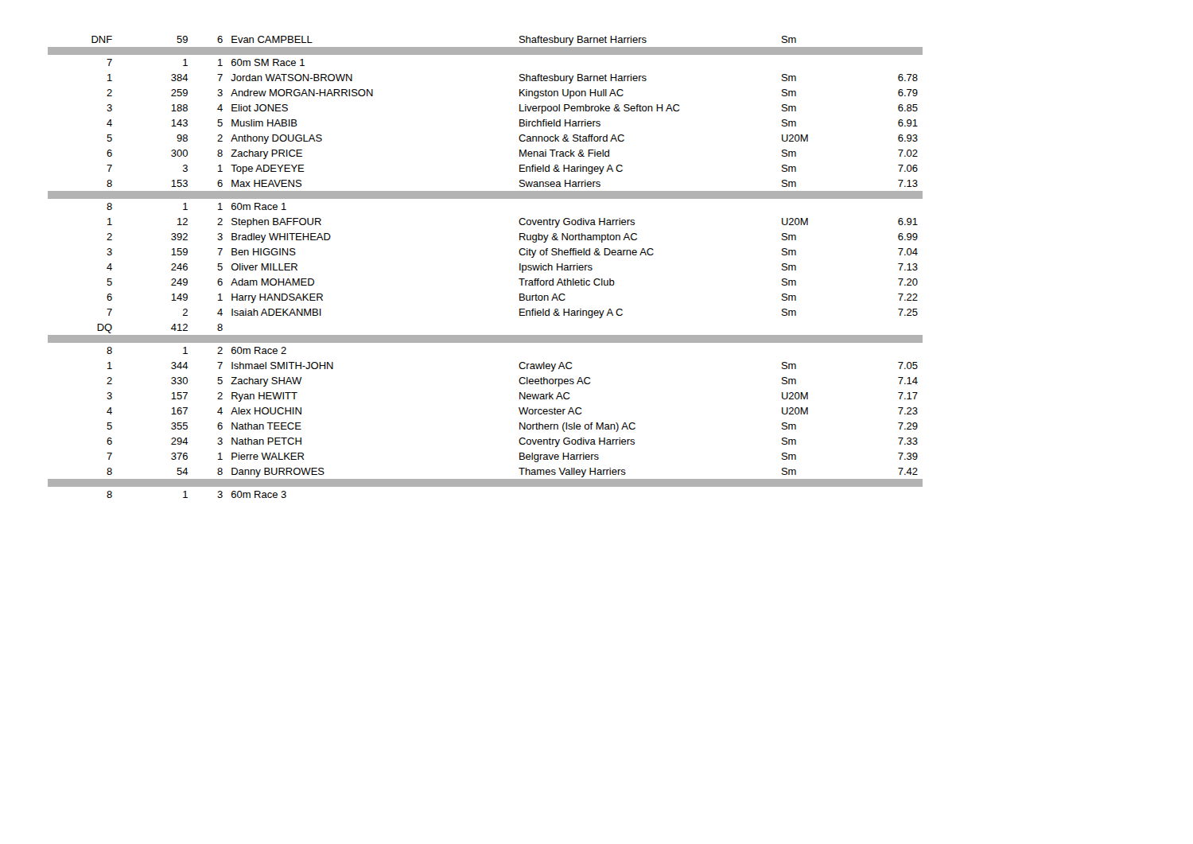| DNF | 59 | 6 | Evan CAMPBELL | Shaftesbury Barnet Harriers | Sm | |
| 7 | 1 | 1 | 60m SM Race 1 | | | |
| 1 | 384 | 7 | Jordan WATSON-BROWN | Shaftesbury Barnet Harriers | Sm | 6.78 |
| 2 | 259 | 3 | Andrew MORGAN-HARRISON | Kingston Upon Hull AC | Sm | 6.79 |
| 3 | 188 | 4 | Eliot JONES | Liverpool Pembroke & Sefton H AC | Sm | 6.85 |
| 4 | 143 | 5 | Muslim HABIB | Birchfield Harriers | Sm | 6.91 |
| 5 | 98 | 2 | Anthony DOUGLAS | Cannock & Stafford AC | U20M | 6.93 |
| 6 | 300 | 8 | Zachary PRICE | Menai Track & Field | Sm | 7.02 |
| 7 | 3 | 1 | Tope ADEYEYE | Enfield & Haringey A C | Sm | 7.06 |
| 8 | 153 | 6 | Max HEAVENS | Swansea Harriers | Sm | 7.13 |
| 8 | 1 | 1 | 60m Race 1 | | | |
| 1 | 12 | 2 | Stephen BAFFOUR | Coventry Godiva Harriers | U20M | 6.91 |
| 2 | 392 | 3 | Bradley WHITEHEAD | Rugby & Northampton AC | Sm | 6.99 |
| 3 | 159 | 7 | Ben HIGGINS | City of Sheffield & Dearne AC | Sm | 7.04 |
| 4 | 246 | 5 | Oliver MILLER | Ipswich Harriers | Sm | 7.13 |
| 5 | 249 | 6 | Adam MOHAMED | Trafford Athletic Club | Sm | 7.20 |
| 6 | 149 | 1 | Harry HANDSAKER | Burton AC | Sm | 7.22 |
| 7 | 2 | 4 | Isaiah ADEKANMBI | Enfield & Haringey A C | Sm | 7.25 |
| DQ | 412 | 8 | | | | |
| 8 | 1 | 2 | 60m Race 2 | | | |
| 1 | 344 | 7 | Ishmael SMITH-JOHN | Crawley AC | Sm | 7.05 |
| 2 | 330 | 5 | Zachary SHAW | Cleethorpes AC | Sm | 7.14 |
| 3 | 157 | 2 | Ryan HEWITT | Newark AC | U20M | 7.17 |
| 4 | 167 | 4 | Alex HOUCHIN | Worcester AC | U20M | 7.23 |
| 5 | 355 | 6 | Nathan TEECE | Northern (Isle of Man) AC | Sm | 7.29 |
| 6 | 294 | 3 | Nathan PETCH | Coventry Godiva Harriers | Sm | 7.33 |
| 7 | 376 | 1 | Pierre WALKER | Belgrave Harriers | Sm | 7.39 |
| 8 | 54 | 8 | Danny BURROWES | Thames Valley Harriers | Sm | 7.42 |
| 8 | 1 | 3 | 60m Race 3 | | | |